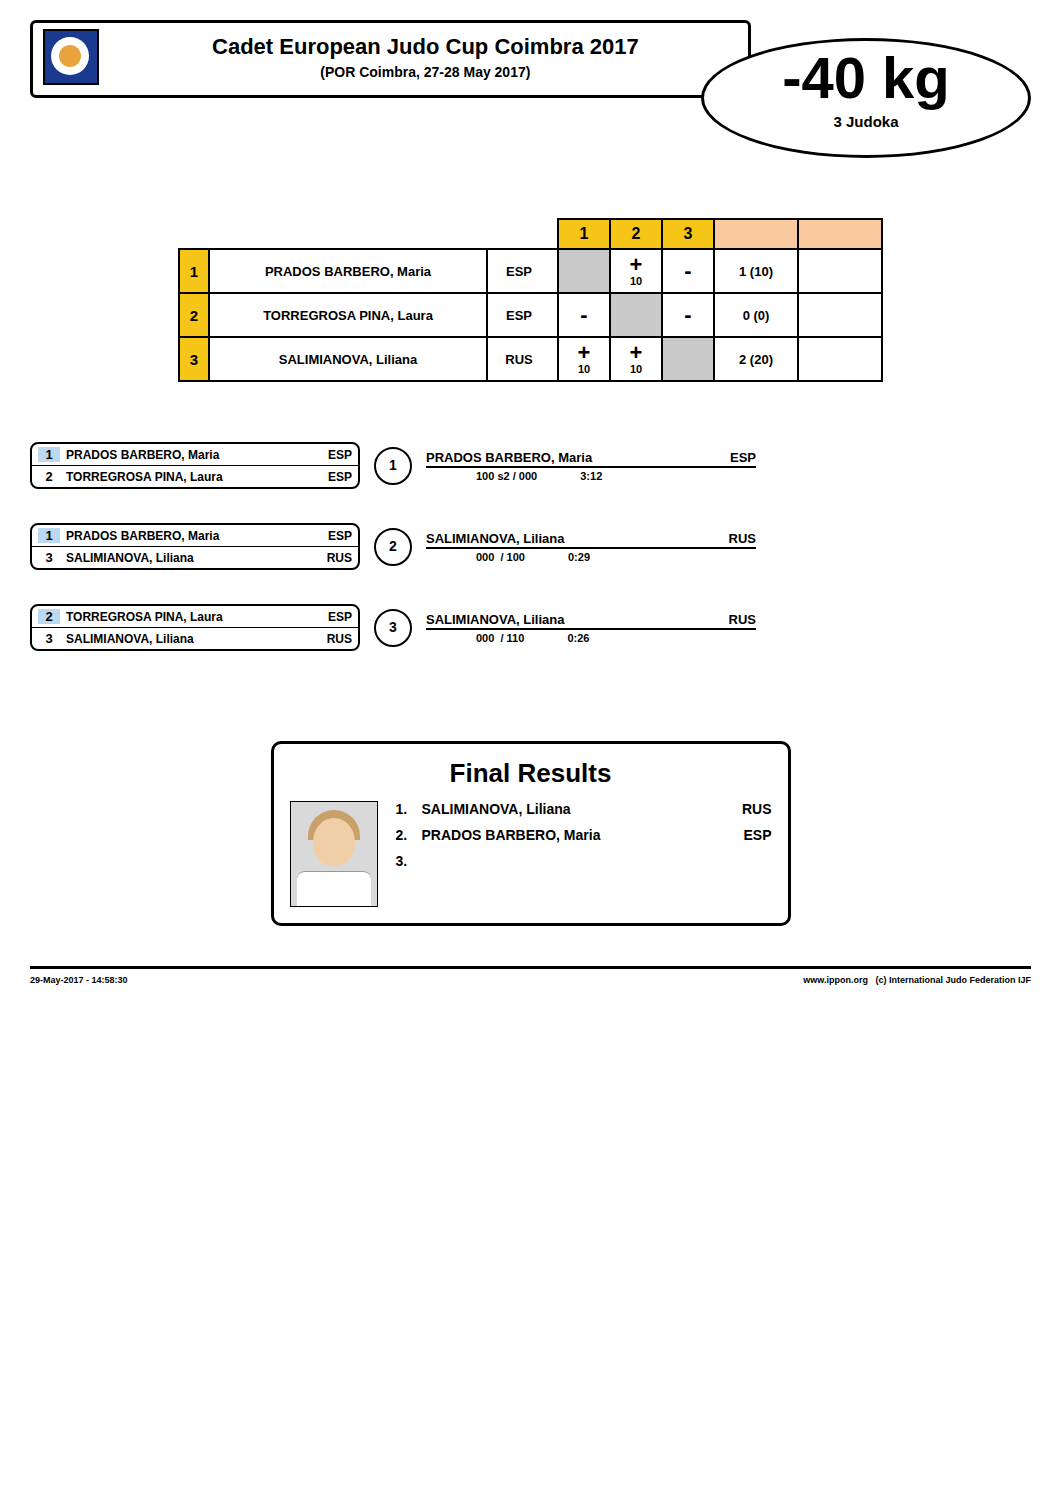Cadet European Judo Cup Coimbra 2017
(POR Coimbra, 27-28 May 2017)
-40 kg
3 Judoka
| | | | 1 | 2 | 3 | | |
| --- | --- | --- | --- | --- | --- | --- | --- |
| 1 | PRADOS BARBERO, Maria | ESP | | + 10 | - | 1 (10) | |
| 2 | TORREGROSA PINA, Laura | ESP | - | | - | 0 (0) | |
| 3 | SALIMIANOVA, Liliana | RUS | + 10 | + 10 | | 2 (20) | |
1
PRADOS BARBERO, Maria
ESP
2
TORREGROSA PINA, Laura
ESP
1
PRADOS BARBERO, Maria
ESP
100 s2 / 000 3:12
1
PRADOS BARBERO, Maria
ESP
3
SALIMIANOVA, Liliana
RUS
2
SALIMIANOVA, Liliana
RUS
000 / 100 0:29
2
TORREGROSA PINA, Laura
ESP
3
SALIMIANOVA, Liliana
RUS
3
SALIMIANOVA, Liliana
RUS
000 / 110 0:26
Final Results
1. SALIMIANOVA, Liliana RUS
2. PRADOS BARBERO, Maria ESP
3.
29-May-2017 - 14:58:30
www.ippon.org (c) International Judo Federation IJF